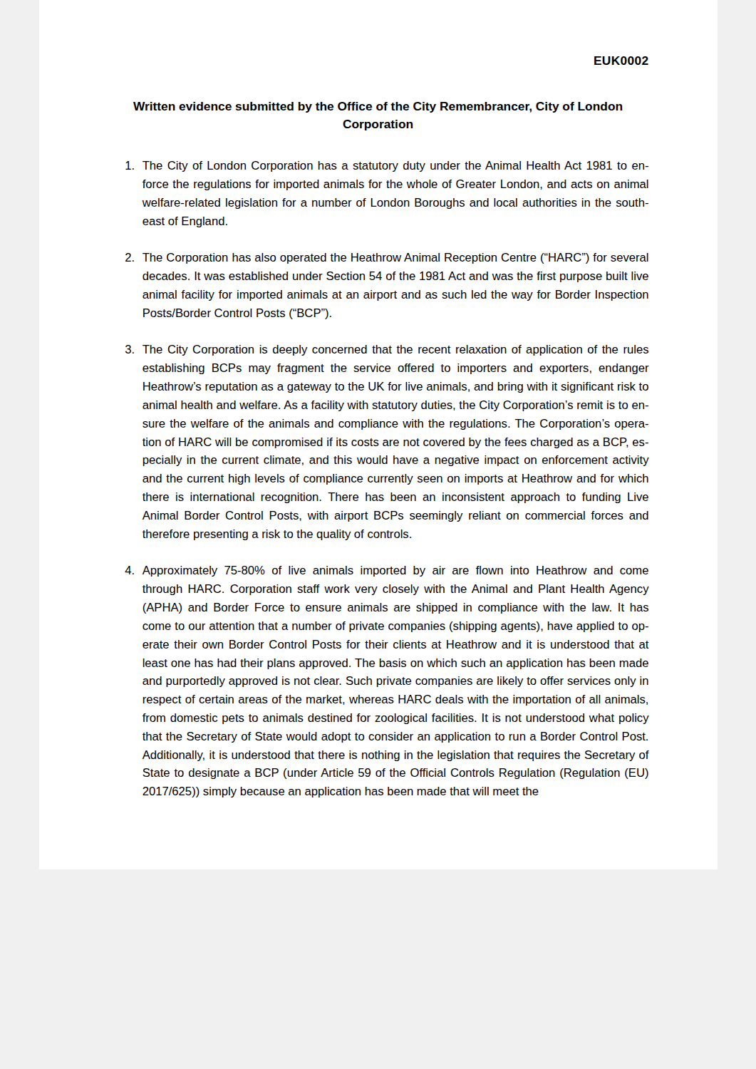EUK0002
Written evidence submitted by the Office of the City Remembrancer, City of London Corporation
The City of London Corporation has a statutory duty under the Animal Health Act 1981 to enforce the regulations for imported animals for the whole of Greater London, and acts on animal welfare-related legislation for a number of London Boroughs and local authorities in the southeast of England.
The Corporation has also operated the Heathrow Animal Reception Centre (“HARC”) for several decades. It was established under Section 54 of the 1981 Act and was the first purpose built live animal facility for imported animals at an airport and as such led the way for Border Inspection Posts/Border Control Posts (“BCP”).
The City Corporation is deeply concerned that the recent relaxation of application of the rules establishing BCPs may fragment the service offered to importers and exporters, endanger Heathrow’s reputation as a gateway to the UK for live animals, and bring with it significant risk to animal health and welfare. As a facility with statutory duties, the City Corporation’s remit is to ensure the welfare of the animals and compliance with the regulations. The Corporation’s operation of HARC will be compromised if its costs are not covered by the fees charged as a BCP, especially in the current climate, and this would have a negative impact on enforcement activity and the current high levels of compliance currently seen on imports at Heathrow and for which there is international recognition. There has been an inconsistent approach to funding Live Animal Border Control Posts, with airport BCPs seemingly reliant on commercial forces and therefore presenting a risk to the quality of controls.
Approximately 75-80% of live animals imported by air are flown into Heathrow and come through HARC. Corporation staff work very closely with the Animal and Plant Health Agency (APHA) and Border Force to ensure animals are shipped in compliance with the law. It has come to our attention that a number of private companies (shipping agents), have applied to operate their own Border Control Posts for their clients at Heathrow and it is understood that at least one has had their plans approved. The basis on which such an application has been made and purportedly approved is not clear. Such private companies are likely to offer services only in respect of certain areas of the market, whereas HARC deals with the importation of all animals, from domestic pets to animals destined for zoological facilities. It is not understood what policy that the Secretary of State would adopt to consider an application to run a Border Control Post. Additionally, it is understood that there is nothing in the legislation that requires the Secretary of State to designate a BCP (under Article 59 of the Official Controls Regulation (Regulation (EU) 2017/625)) simply because an application has been made that will meet the